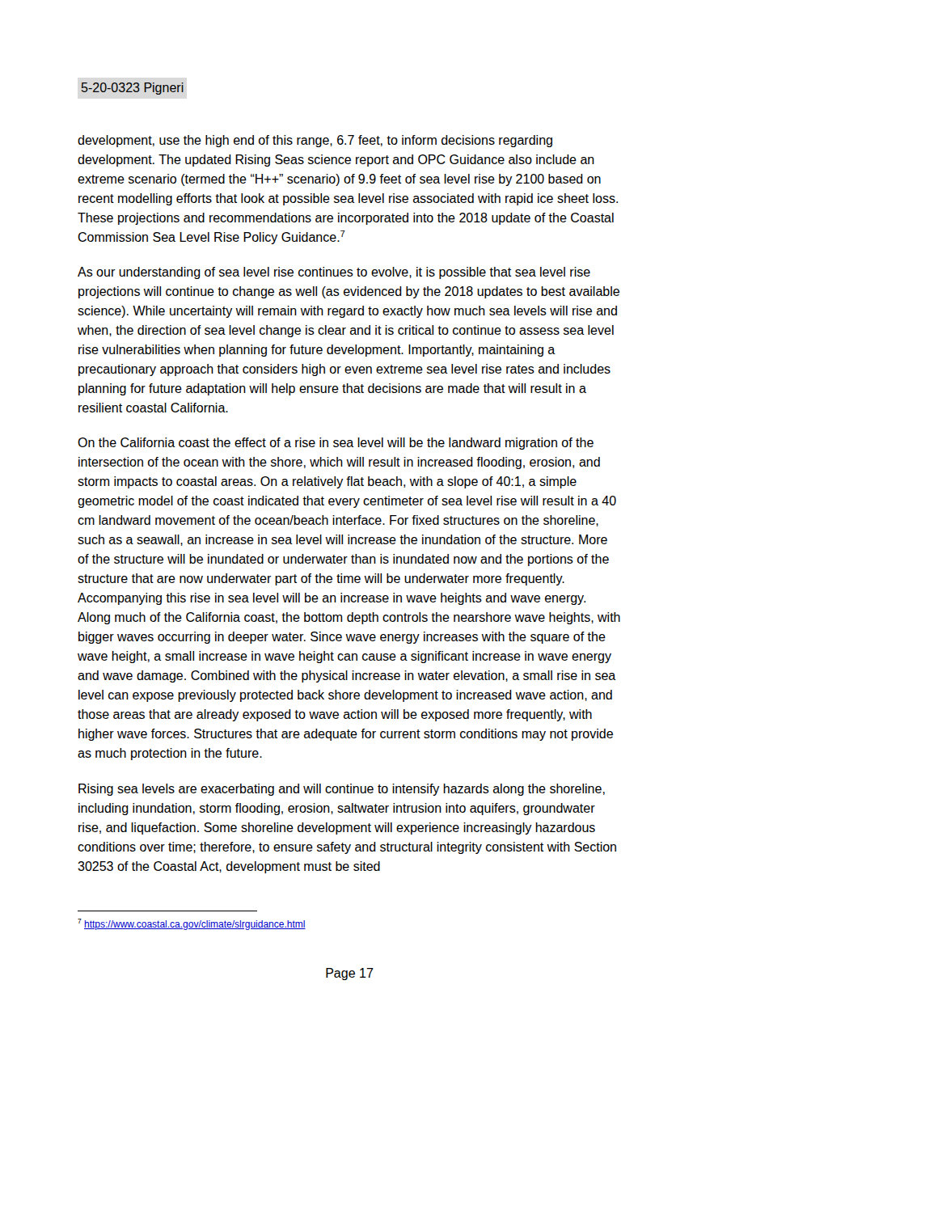5-20-0323 Pigneri
development, use the high end of this range, 6.7 feet, to inform decisions regarding development. The updated Rising Seas science report and OPC Guidance also include an extreme scenario (termed the “H++” scenario) of 9.9 feet of sea level rise by 2100 based on recent modelling efforts that look at possible sea level rise associated with rapid ice sheet loss. These projections and recommendations are incorporated into the 2018 update of the Coastal Commission Sea Level Rise Policy Guidance.7
As our understanding of sea level rise continues to evolve, it is possible that sea level rise projections will continue to change as well (as evidenced by the 2018 updates to best available science). While uncertainty will remain with regard to exactly how much sea levels will rise and when, the direction of sea level change is clear and it is critical to continue to assess sea level rise vulnerabilities when planning for future development. Importantly, maintaining a precautionary approach that considers high or even extreme sea level rise rates and includes planning for future adaptation will help ensure that decisions are made that will result in a resilient coastal California.
On the California coast the effect of a rise in sea level will be the landward migration of the intersection of the ocean with the shore, which will result in increased flooding, erosion, and storm impacts to coastal areas. On a relatively flat beach, with a slope of 40:1, a simple geometric model of the coast indicated that every centimeter of sea level rise will result in a 40 cm landward movement of the ocean/beach interface. For fixed structures on the shoreline, such as a seawall, an increase in sea level will increase the inundation of the structure. More of the structure will be inundated or underwater than is inundated now and the portions of the structure that are now underwater part of the time will be underwater more frequently. Accompanying this rise in sea level will be an increase in wave heights and wave energy. Along much of the California coast, the bottom depth controls the nearshore wave heights, with bigger waves occurring in deeper water. Since wave energy increases with the square of the wave height, a small increase in wave height can cause a significant increase in wave energy and wave damage. Combined with the physical increase in water elevation, a small rise in sea level can expose previously protected back shore development to increased wave action, and those areas that are already exposed to wave action will be exposed more frequently, with higher wave forces. Structures that are adequate for current storm conditions may not provide as much protection in the future.
Rising sea levels are exacerbating and will continue to intensify hazards along the shoreline, including inundation, storm flooding, erosion, saltwater intrusion into aquifers, groundwater rise, and liquefaction. Some shoreline development will experience increasingly hazardous conditions over time; therefore, to ensure safety and structural integrity consistent with Section 30253 of the Coastal Act, development must be sited
7 https://www.coastal.ca.gov/climate/slrguidance.html
Page 17